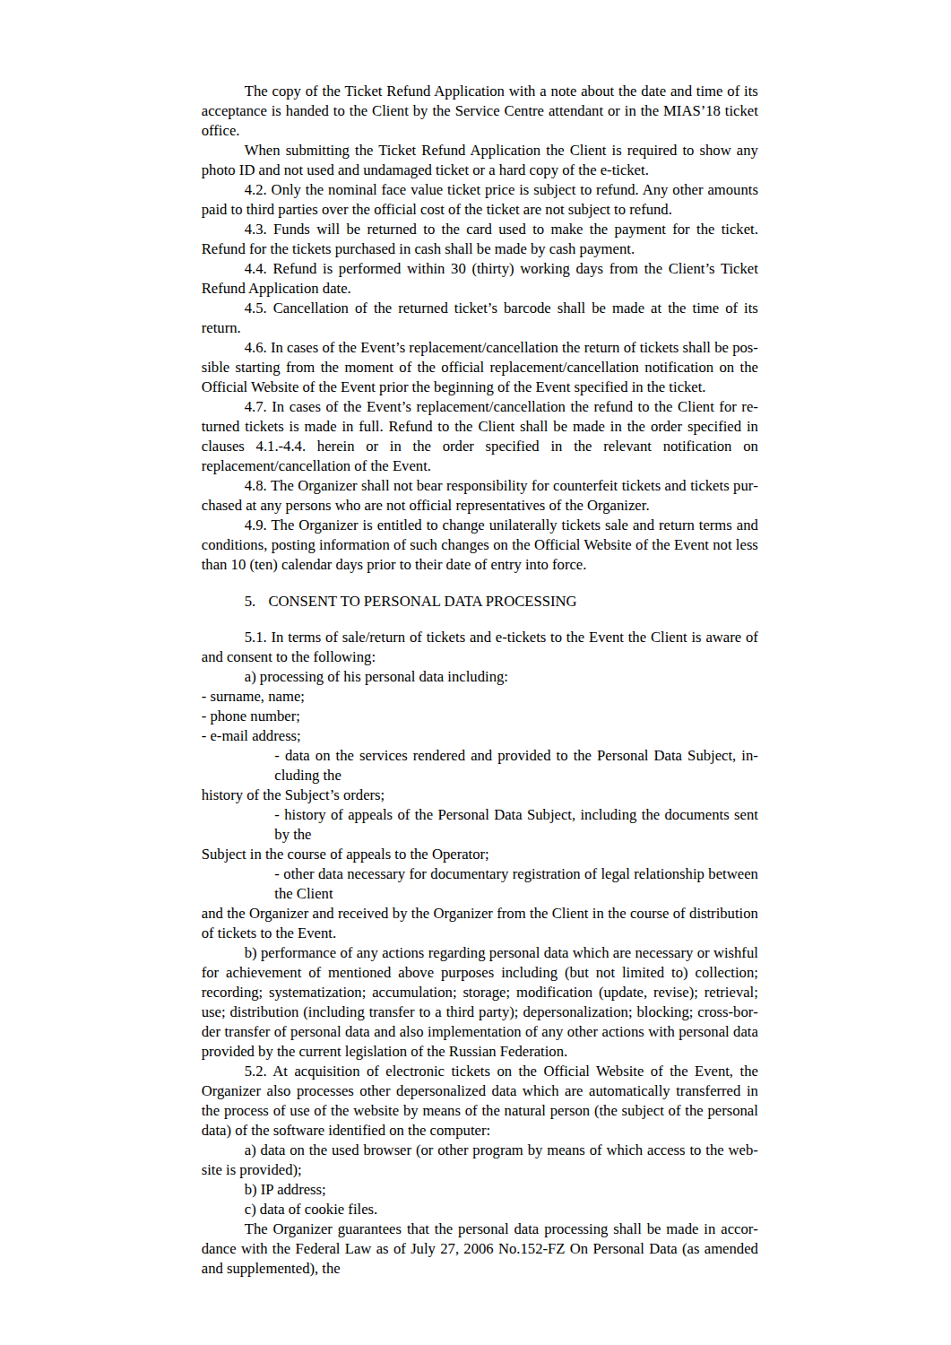The copy of the Ticket Refund Application with a note about the date and time of its acceptance is handed to the Client by the Service Centre attendant or in the MIAS’18 ticket office.
When submitting the Ticket Refund Application the Client is required to show any photo ID and not used and undamaged ticket or a hard copy of the e-ticket.
4.2. Only the nominal face value ticket price is subject to refund. Any other amounts paid to third parties over the official cost of the ticket are not subject to refund.
4.3. Funds will be returned to the card used to make the payment for the ticket. Refund for the tickets purchased in cash shall be made by cash payment.
4.4. Refund is performed within 30 (thirty) working days from the Client’s Ticket Refund Application date.
4.5. Cancellation of the returned ticket’s barcode shall be made at the time of its return.
4.6. In cases of the Event’s replacement/cancellation the return of tickets shall be possible starting from the moment of the official replacement/cancellation notification on the Official Website of the Event prior the beginning of the Event specified in the ticket.
4.7. In cases of the Event’s replacement/cancellation the refund to the Client for returned tickets is made in full. Refund to the Client shall be made in the order specified in clauses 4.1.-4.4. herein or in the order specified in the relevant notification on replacement/cancellation of the Event.
4.8. The Organizer shall not bear responsibility for counterfeit tickets and tickets purchased at any persons who are not official representatives of the Organizer.
4.9. The Organizer is entitled to change unilaterally tickets sale and return terms and conditions, posting information of such changes on the Official Website of the Event not less than 10 (ten) calendar days prior to their date of entry into force.
5. CONSENT TO PERSONAL DATA PROCESSING
5.1. In terms of sale/return of tickets and e-tickets to the Event the Client is aware of and consent to the following:
a) processing of his personal data including:
- surname, name;
- phone number;
- e-mail address;
- data on the services rendered and provided to the Personal Data Subject, including thehistory of the Subject’s orders;
- history of appeals of the Personal Data Subject, including the documents sent by the Subject in the course of appeals to the Operator;
- other data necessary for documentary registration of legal relationship between the Clientand the Organizer and received by the Organizer from the Client in the course of distribution of tickets to the Event.
b) performance of any actions regarding personal data which are necessary or wishful for achievement of mentioned above purposes including (but not limited to) collection; recording; systematization; accumulation; storage; modification (update, revise); retrieval; use; distribution (including transfer to a third party); depersonalization; blocking; cross-border transfer of personal data and also implementation of any other actions with personal data provided by the current legislation of the Russian Federation.
5.2. At acquisition of electronic tickets on the Official Website of the Event, the Organizer also processes other depersonalized data which are automatically transferred in the process of use of the website by means of the natural person (the subject of the personal data) of the software identified on the computer:
a) data on the used browser (or other program by means of which access to the website is provided);
b) IP address;
c) data of cookie files.
The Organizer guarantees that the personal data processing shall be made in accordance with the Federal Law as of July 27, 2006 No.152-FZ On Personal Data (as amended and supplemented), the